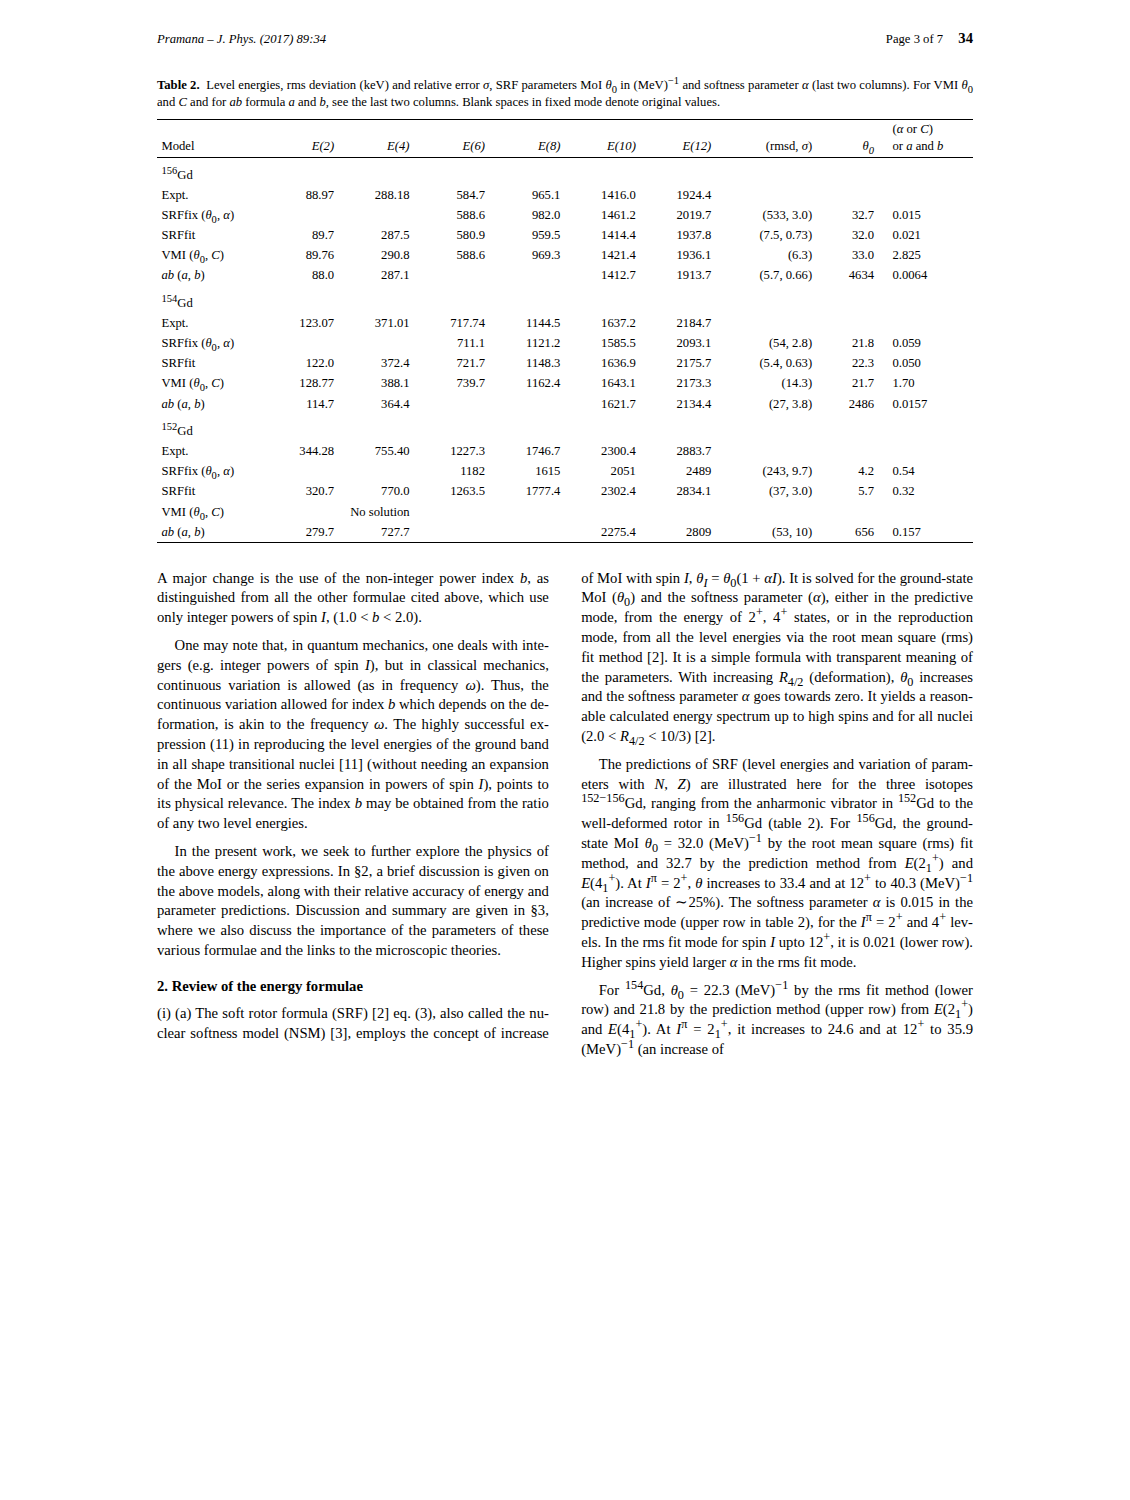Pramana – J. Phys. (2017) 89:34
Page 3 of 7 34
Table 2. Level energies, rms deviation (keV) and relative error σ, SRF parameters MoI θ0 in (MeV)−1 and softness parameter α (last two columns). For VMI θ0 and C and for ab formula a and b, see the last two columns. Blank spaces in fixed mode denote original values.
| Model | E (2) | E (4) | E (6) | E (8) | E (10) | E (12) | (rmsd, σ ) | θ 0 | ( α or C ) or a and b |
| --- | --- | --- | --- | --- | --- | --- | --- | --- | --- |
| 156 Gd |
| Expt. | 88.97 | 288.18 | 584.7 | 965.1 | 1416.0 | 1924.4 | | | |
| SRFfix ( θ 0 , α ) | | | 588.6 | 982.0 | 1461.2 | 2019.7 | (533, 3.0) | 32.7 | 0.015 |
| SRFfit | 89.7 | 287.5 | 580.9 | 959.5 | 1414.4 | 1937.8 | (7.5, 0.73) | 32.0 | 0.021 |
| VMI ( θ 0 , C ) | 89.76 | 290.8 | 588.6 | 969.3 | 1421.4 | 1936.1 | (6.3) | 33.0 | 2.825 |
| ab ( a , b ) | 88.0 | 287.1 | | | 1412.7 | 1913.7 | (5.7, 0.66) | 4634 | 0.0064 |
| 154 Gd |
| Expt. | 123.07 | 371.01 | 717.74 | 1144.5 | 1637.2 | 2184.7 | | | |
| SRFfix ( θ 0 , α ) | | | 711.1 | 1121.2 | 1585.5 | 2093.1 | (54, 2.8) | 21.8 | 0.059 |
| SRFfit | 122.0 | 372.4 | 721.7 | 1148.3 | 1636.9 | 2175.7 | (5.4, 0.63) | 22.3 | 0.050 |
| VMI ( θ 0 , C ) | 128.77 | 388.1 | 739.7 | 1162.4 | 1643.1 | 2173.3 | (14.3) | 21.7 | 1.70 |
| ab ( a , b ) | 114.7 | 364.4 | | | 1621.7 | 2134.4 | (27, 3.8) | 2486 | 0.0157 |
| 152 Gd |
| Expt. | 344.28 | 755.40 | 1227.3 | 1746.7 | 2300.4 | 2883.7 | | | |
| SRFfix ( θ 0 , α ) | | | 1182 | 1615 | 2051 | 2489 | (243, 9.7) | 4.2 | 0.54 |
| SRFfit | 320.7 | 770.0 | 1263.5 | 1777.4 | 2302.4 | 2834.1 | (37, 3.0) | 5.7 | 0.32 |
| VMI ( θ 0 , C ) | No solution | | | | | | | |
| ab ( a , b ) | 279.7 | 727.7 | | | 2275.4 | 2809 | (53, 10) | 656 | 0.157 |
A major change is the use of the non-integer power index b, as distinguished from all the other formulae cited above, which use only integer powers of spin I, (1.0 < b < 2.0).
One may note that, in quantum mechanics, one deals with integers (e.g. integer powers of spin I), but in classical mechanics, continuous variation is allowed (as in frequency ω). Thus, the continuous variation allowed for index b which depends on the deformation, is akin to the frequency ω. The highly successful expression (11) in reproducing the level energies of the ground band in all shape transitional nuclei [11] (without needing an expansion of the MoI or the series expansion in powers of spin I), points to its physical relevance. The index b may be obtained from the ratio of any two level energies.
In the present work, we seek to further explore the physics of the above energy expressions. In §2, a brief discussion is given on the above models, along with their relative accuracy of energy and parameter predictions. Discussion and summary are given in §3, where we also discuss the importance of the parameters of these various formulae and the links to the microscopic theories.
2. Review of the energy formulae
(i) (a) The soft rotor formula (SRF) [2] eq. (3), also called the nuclear softness model (NSM) [3], employs the concept of increase of MoI with spin I, θI = θ0(1 + αI). It is solved for the ground-state MoI (θ0) and the softness parameter (α), either in the predictive mode, from the energy of 2+, 4+ states, or in the reproduction mode, from all the level energies via the root mean square (rms) fit method [2]. It is a simple formula with transparent meaning of the parameters. With increasing R4/2 (deformation), θ0 increases and the softness parameter α goes towards zero. It yields a reasonable calculated energy spectrum up to high spins and for all nuclei (2.0 < R4/2 < 10/3) [2].
The predictions of SRF (level energies and variation of parameters with N, Z) are illustrated here for the three isotopes 152−156Gd, ranging from the anharmonic vibrator in 152Gd to the well-deformed rotor in 156Gd (table 2). For 156Gd, the ground-state MoI θ0 = 32.0 (MeV)−1 by the root mean square (rms) fit method, and 32.7 by the prediction method from E(21+) and E(41+). At Iπ = 2+, θ increases to 33.4 and at 12+ to 40.3 (MeV)−1 (an increase of ∼25%). The softness parameter α is 0.015 in the predictive mode (upper row in table 2), for the Iπ = 2+ and 4+ levels. In the rms fit mode for spin I upto 12+, it is 0.021 (lower row). Higher spins yield larger α in the rms fit mode.
For 154Gd, θ0 = 22.3 (MeV)−1 by the rms fit method (lower row) and 21.8 by the prediction method (upper row) from E(21+) and E(41+). At Iπ = 21+, it increases to 24.6 and at 12+ to 35.9 (MeV)−1 (an increase of